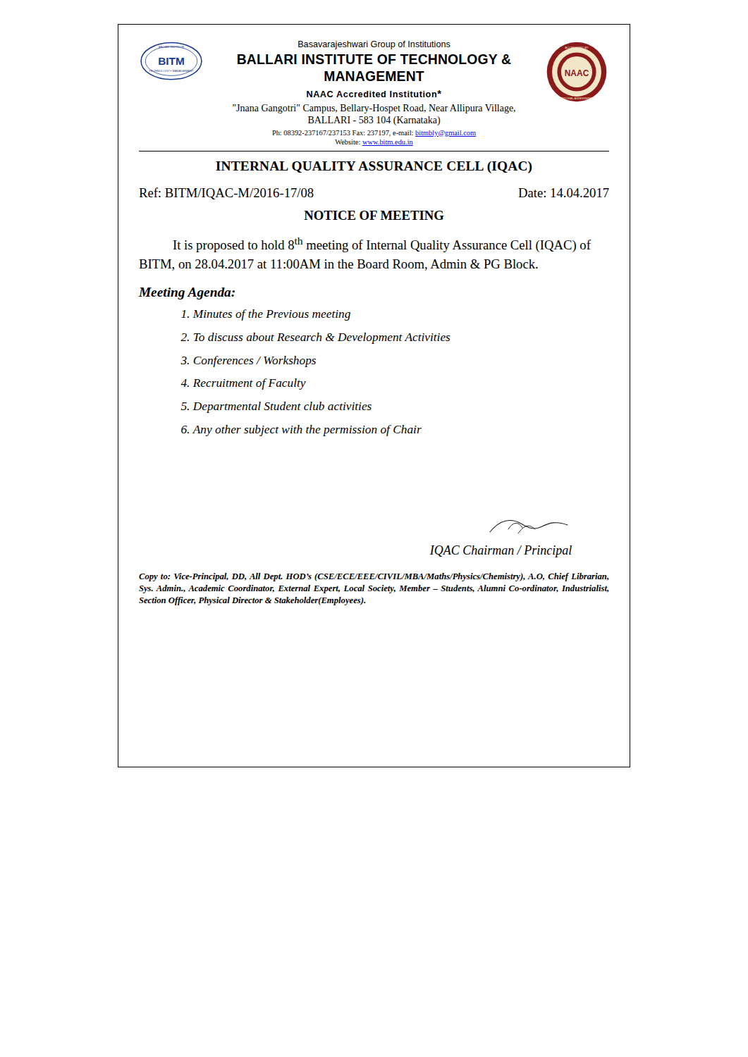BITM TECHNOLOGY • MANAGEMENT BALLARI INSTITUTE
Basavarajeshwari Group of Institutions
BALLARI INSTITUTE OF TECHNOLOGY & MANAGEMENT
NAAC Accredited Institution*
"Jnana Gangotri" Campus, Bellary-Hospet Road, Near Allipura Village,
BALLARI - 583 104 (Karnataka)
Ph: 08392-237167/237153 Fax: 237197, e-mail: bitmbly@gmail.com
Website: www.bitm.edu.in
NAAC ACCREDITED BY NATIONAL ASSESSMENT
INTERNAL QUALITY ASSURANCE CELL (IQAC)
Ref: BITM/IQAC-M/2016-17/08 Date: 14.04.2017
NOTICE OF MEETING
It is proposed to hold 8th meeting of Internal Quality Assurance Cell (IQAC) of BITM, on 28.04.2017 at 11:00AM in the Board Room, Admin & PG Block.
Meeting Agenda:
Minutes of the Previous meeting
To discuss about Research & Development Activities
Conferences / Workshops
Recruitment of Faculty
Departmental Student club activities
Any other subject with the permission of Chair
IQAC Chairman / Principal
Copy to: Vice-Principal, DD, All Dept. HOD’s (CSE/ECE/EEE/CIVIL/MBA/Maths/Physics/Chemistry), A.O, Chief Librarian, Sys. Admin., Academic Coordinator, External Expert, Local Society, Member – Students, Alumni Co-ordinator, Industrialist, Section Officer, Physical Director & Stakeholder(Employees).